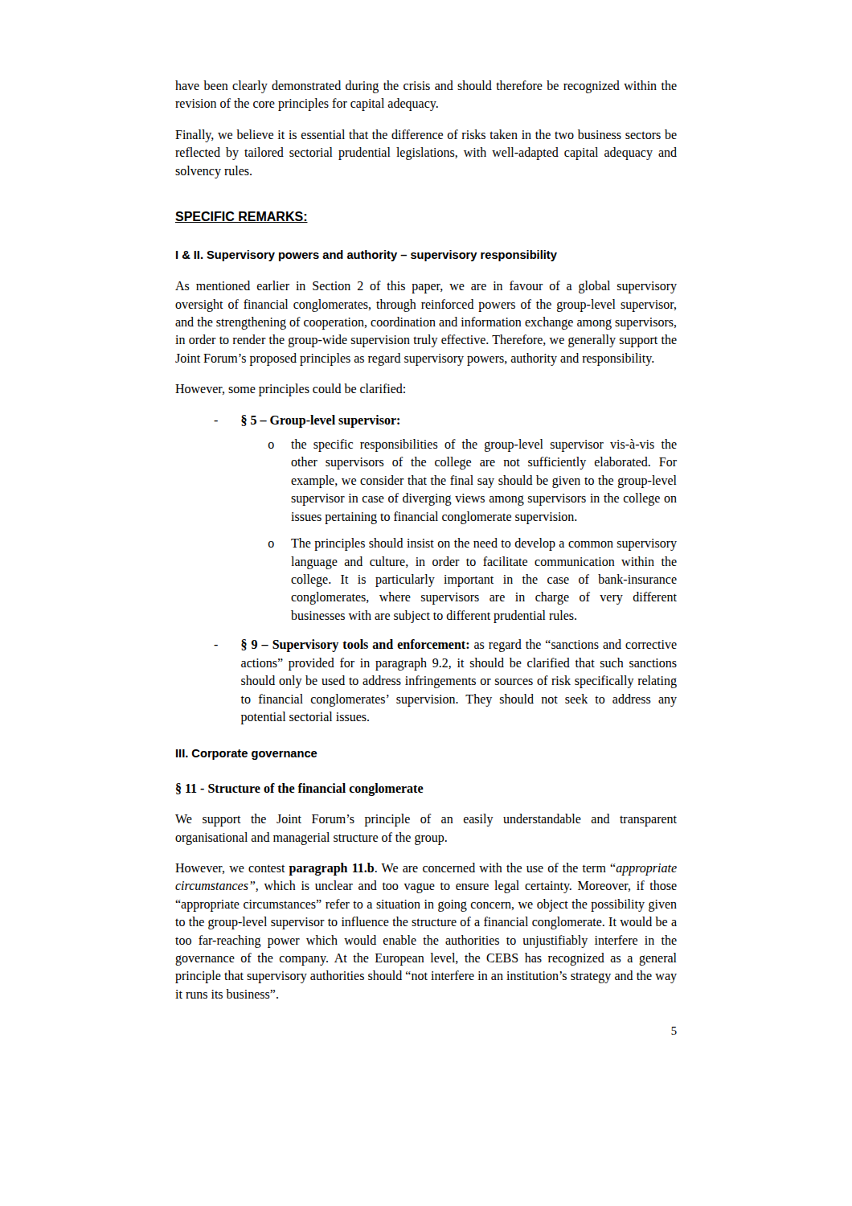have been clearly demonstrated during the crisis and should therefore be recognized within the revision of the core principles for capital adequacy.
Finally, we believe it is essential that the difference of risks taken in the two business sectors be reflected by tailored sectorial prudential legislations, with well-adapted capital adequacy and solvency rules.
SPECIFIC REMARKS:
I & II. Supervisory powers and authority – supervisory responsibility
As mentioned earlier in Section 2 of this paper, we are in favour of a global supervisory oversight of financial conglomerates, through reinforced powers of the group-level supervisor, and the strengthening of cooperation, coordination and information exchange among supervisors, in order to render the group-wide supervision truly effective. Therefore, we generally support the Joint Forum’s proposed principles as regard supervisory powers, authority and responsibility.
However, some principles could be clarified:
§ 5 – Group-level supervisor:
the specific responsibilities of the group-level supervisor vis-à-vis the other supervisors of the college are not sufficiently elaborated. For example, we consider that the final say should be given to the group-level supervisor in case of diverging views among supervisors in the college on issues pertaining to financial conglomerate supervision.
The principles should insist on the need to develop a common supervisory language and culture, in order to facilitate communication within the college. It is particularly important in the case of bank-insurance conglomerates, where supervisors are in charge of very different businesses with are subject to different prudential rules.
§ 9 – Supervisory tools and enforcement: as regard the “sanctions and corrective actions” provided for in paragraph 9.2, it should be clarified that such sanctions should only be used to address infringements or sources of risk specifically relating to financial conglomerates’ supervision. They should not seek to address any potential sectorial issues.
III. Corporate governance
§ 11 - Structure of the financial conglomerate
We support the Joint Forum’s principle of an easily understandable and transparent organisational and managerial structure of the group.
However, we contest paragraph 11.b. We are concerned with the use of the term “appropriate circumstances”, which is unclear and too vague to ensure legal certainty. Moreover, if those “appropriate circumstances” refer to a situation in going concern, we object the possibility given to the group-level supervisor to influence the structure of a financial conglomerate. It would be a too far-reaching power which would enable the authorities to unjustifiably interfere in the governance of the company. At the European level, the CEBS has recognized as a general principle that supervisory authorities should “not interfere in an institution’s strategy and the way it runs its business”.
5